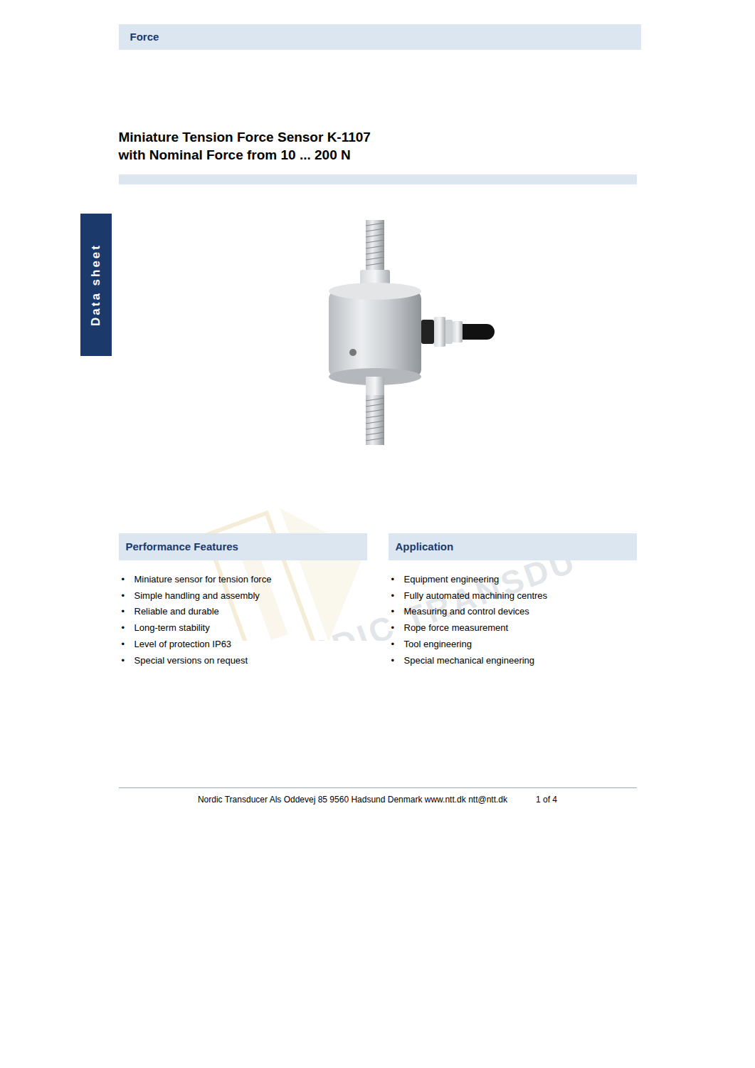Force
Data sheet
Miniature Tension Force Sensor K-1107
with Nominal Force from 10 ... 200 N
NORDIC TRANSDUCER
Performance Features
Miniature sensor for tension force
Simple handling and assembly
Reliable and durable
Long-term stability
Level of protection IP63
Special versions on request
Application
Equipment engineering
Fully automated machining centres
Measuring and control devices
Rope force measurement
Tool engineering
Special mechanical engineering
Nordic Transducer Als Oddevej 85 9560 Hadsund Denmark www.ntt.dk ntt@ntt.dk
1 of 4